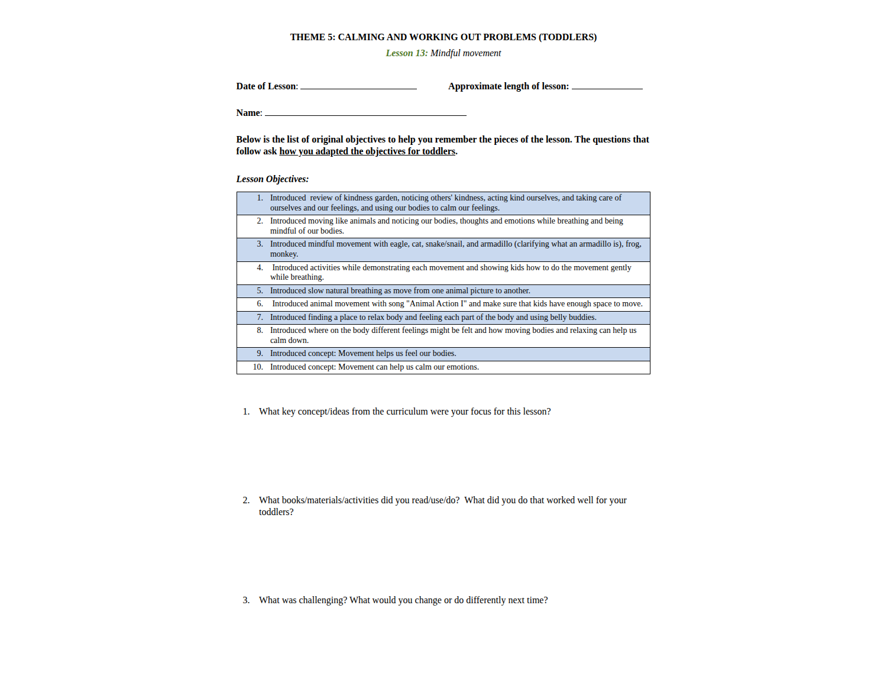THEME 5: CALMING AND WORKING OUT PROBLEMS (TODDLERS)
Lesson 13: Mindful movement
Date of Lesson: Approximate length of lesson:
Name:
Below is the list of original objectives to help you remember the pieces of the lesson. The questions that follow ask how you adapted the objectives for toddlers.
Lesson Objectives:
| 1. | Introduced review of kindness garden, noticing others' kindness, acting kind ourselves, and taking care of ourselves and our feelings, and using our bodies to calm our feelings. |
| 2. | Introduced moving like animals and noticing our bodies, thoughts and emotions while breathing and being mindful of our bodies. |
| 3. | Introduced mindful movement with eagle, cat, snake/snail, and armadillo (clarifying what an armadillo is), frog, monkey. |
| 4. | Introduced activities while demonstrating each movement and showing kids how to do the movement gently while breathing. |
| 5. | Introduced slow natural breathing as move from one animal picture to another. |
| 6. | Introduced animal movement with song "Animal Action I" and make sure that kids have enough space to move. |
| 7. | Introduced finding a place to relax body and feeling each part of the body and using belly buddies. |
| 8. | Introduced where on the body different feelings might be felt and how moving bodies and relaxing can help us calm down. |
| 9. | Introduced concept: Movement helps us feel our bodies. |
| 10. | Introduced concept: Movement can help us calm our emotions. |
What key concept/ideas from the curriculum were your focus for this lesson?
What books/materials/activities did you read/use/do? What did you do that worked well for your toddlers?
What was challenging? What would you change or do differently next time?